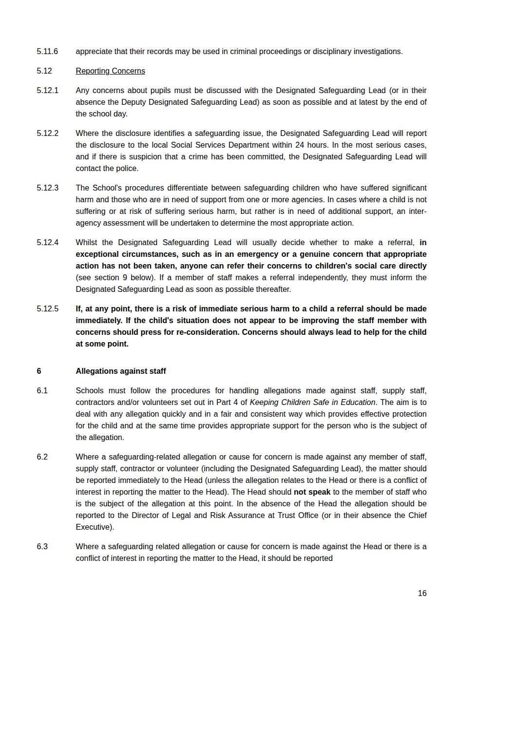5.11.6
appreciate that their records may be used in criminal proceedings or disciplinary investigations.
5.12
Reporting Concerns
5.12.1
Any concerns about pupils must be discussed with the Designated Safeguarding Lead (or in their absence the Deputy Designated Safeguarding Lead) as soon as possible and at latest by the end of the school day.
5.12.2
Where the disclosure identifies a safeguarding issue, the Designated Safeguarding Lead will report the disclosure to the local Social Services Department within 24 hours. In the most serious cases, and if there is suspicion that a crime has been committed, the Designated Safeguarding Lead will contact the police.
5.12.3
The School's procedures differentiate between safeguarding children who have suffered significant harm and those who are in need of support from one or more agencies. In cases where a child is not suffering or at risk of suffering serious harm, but rather is in need of additional support, an inter-agency assessment will be undertaken to determine the most appropriate action.
5.12.4
Whilst the Designated Safeguarding Lead will usually decide whether to make a referral, in exceptional circumstances, such as in an emergency or a genuine concern that appropriate action has not been taken, anyone can refer their concerns to children's social care directly (see section 9 below). If a member of staff makes a referral independently, they must inform the Designated Safeguarding Lead as soon as possible thereafter.
5.12.5
If, at any point, there is a risk of immediate serious harm to a child a referral should be made immediately. If the child's situation does not appear to be improving the staff member with concerns should press for re-consideration. Concerns should always lead to help for the child at some point.
6
Allegations against staff
6.1
Schools must follow the procedures for handling allegations made against staff, supply staff, contractors and/or volunteers set out in Part 4 of Keeping Children Safe in Education. The aim is to deal with any allegation quickly and in a fair and consistent way which provides effective protection for the child and at the same time provides appropriate support for the person who is the subject of the allegation.
6.2
Where a safeguarding-related allegation or cause for concern is made against any member of staff, supply staff, contractor or volunteer (including the Designated Safeguarding Lead), the matter should be reported immediately to the Head (unless the allegation relates to the Head or there is a conflict of interest in reporting the matter to the Head). The Head should not speak to the member of staff who is the subject of the allegation at this point. In the absence of the Head the allegation should be reported to the Director of Legal and Risk Assurance at Trust Office (or in their absence the Chief Executive).
6.3
Where a safeguarding related allegation or cause for concern is made against the Head or there is a conflict of interest in reporting the matter to the Head, it should be reported
16